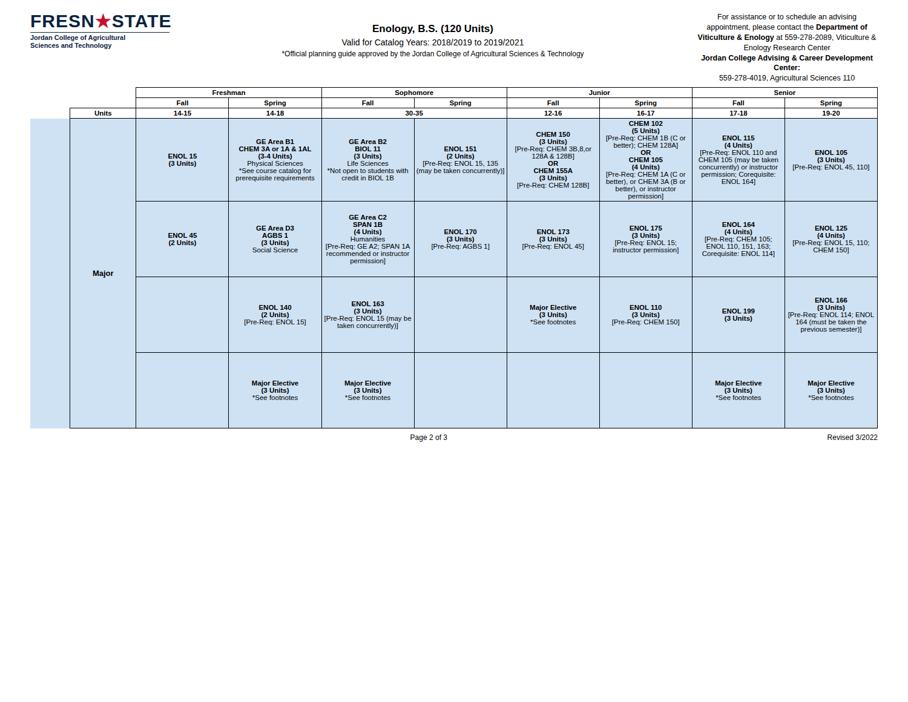FRESN★STATE
Jordan College of Agricultural
Sciences and Technology
Enology, B.S. (120 Units)
Valid for Catalog Years: 2018/2019 to 2019/2021
*Official planning guide approved by the Jordan College of Agricultural Sciences & Technology
For assistance or to schedule an advising appointment, please contact the Department of Viticulture & Enology at 559-278-2089, Viticulture & Enology Research Center
Jordan College Advising & Career Development Center:
559-278-4019, Agricultural Sciences 110
| | | Freshman | Sophomore | Junior | Senior |
| --- | --- | --- | --- | --- | --- |
| | | Fall | Spring | Fall | Spring | Fall | Spring | Fall | Spring |
| | Units | 14-15 | 14-18 | 30-35 | 12-16 | 16-17 | 17-18 | 19-20 |
| | Major | ENOL 15 (3 Units) | GE Area B1 CHEM 3A or 1A & 1AL (3-4 Units) Physical Sciences *See course catalog for prerequisite requirements | GE Area B2 BIOL 11 (3 Units) Life Sciences *Not open to students with credit in BIOL 1B | ENOL 151 (2 Units) [Pre-Req: ENOL 15, 135 (may be taken concurrently)] | CHEM 150 (3 Units) [Pre-Req: CHEM 3B,8,or 128A & 128B] OR CHEM 155A (3 Units) [Pre-Req: CHEM 128B] | CHEM 102 (5 Units) [Pre-Req: CHEM 1B (C or better); CHEM 128A] OR CHEM 105 (4 Units) [Pre-Req: CHEM 1A (C or better), or CHEM 3A (B or better), or instructor permission] | ENOL 115 (4 Units) [Pre-Req: ENOL 110 and CHEM 105 (may be taken concurrently) or instructor permission; Corequisite: ENOL 164] | ENOL 105 (3 Units) [Pre-Req: ENOL 45, 110] |
| | ENOL 45 (2 Units) | GE Area D3 AGBS 1 (3 Units) Social Science | GE Area C2 SPAN 1B (4 Units) Humanities [Pre-Req: GE A2; SPAN 1A recommended or instructor permission] | ENOL 170 (3 Units) [Pre-Req: AGBS 1] | ENOL 173 (3 Units) [Pre-Req: ENOL 45] | ENOL 175 (3 Units) [Pre-Req: ENOL 15; instructor permission] | ENOL 164 (4 Units) [Pre-Req: CHEM 105; ENOL 110, 151, 163; Corequisite: ENOL 114] | ENOL 125 (4 Units) [Pre-Req: ENOL 15, 110; CHEM 150] |
| | | ENOL 140 (2 Units) [Pre-Req: ENOL 15] | ENOL 163 (3 Units) [Pre-Req: ENOL 15 (may be taken concurrently)] | | Major Elective (3 Units) *See footnotes | ENOL 110 (3 Units) [Pre-Req: CHEM 150] | ENOL 199 (3 Units) | ENOL 166 (3 Units) [Pre-Req: ENOL 114; ENOL 164 (must be taken the previous semester)] |
| | | Major Elective (3 Units) *See footnotes | Major Elective (3 Units) *See footnotes | | | | Major Elective (3 Units) *See footnotes | Major Elective (3 Units) *See footnotes |
Page 2 of 3
Revised 3/2022